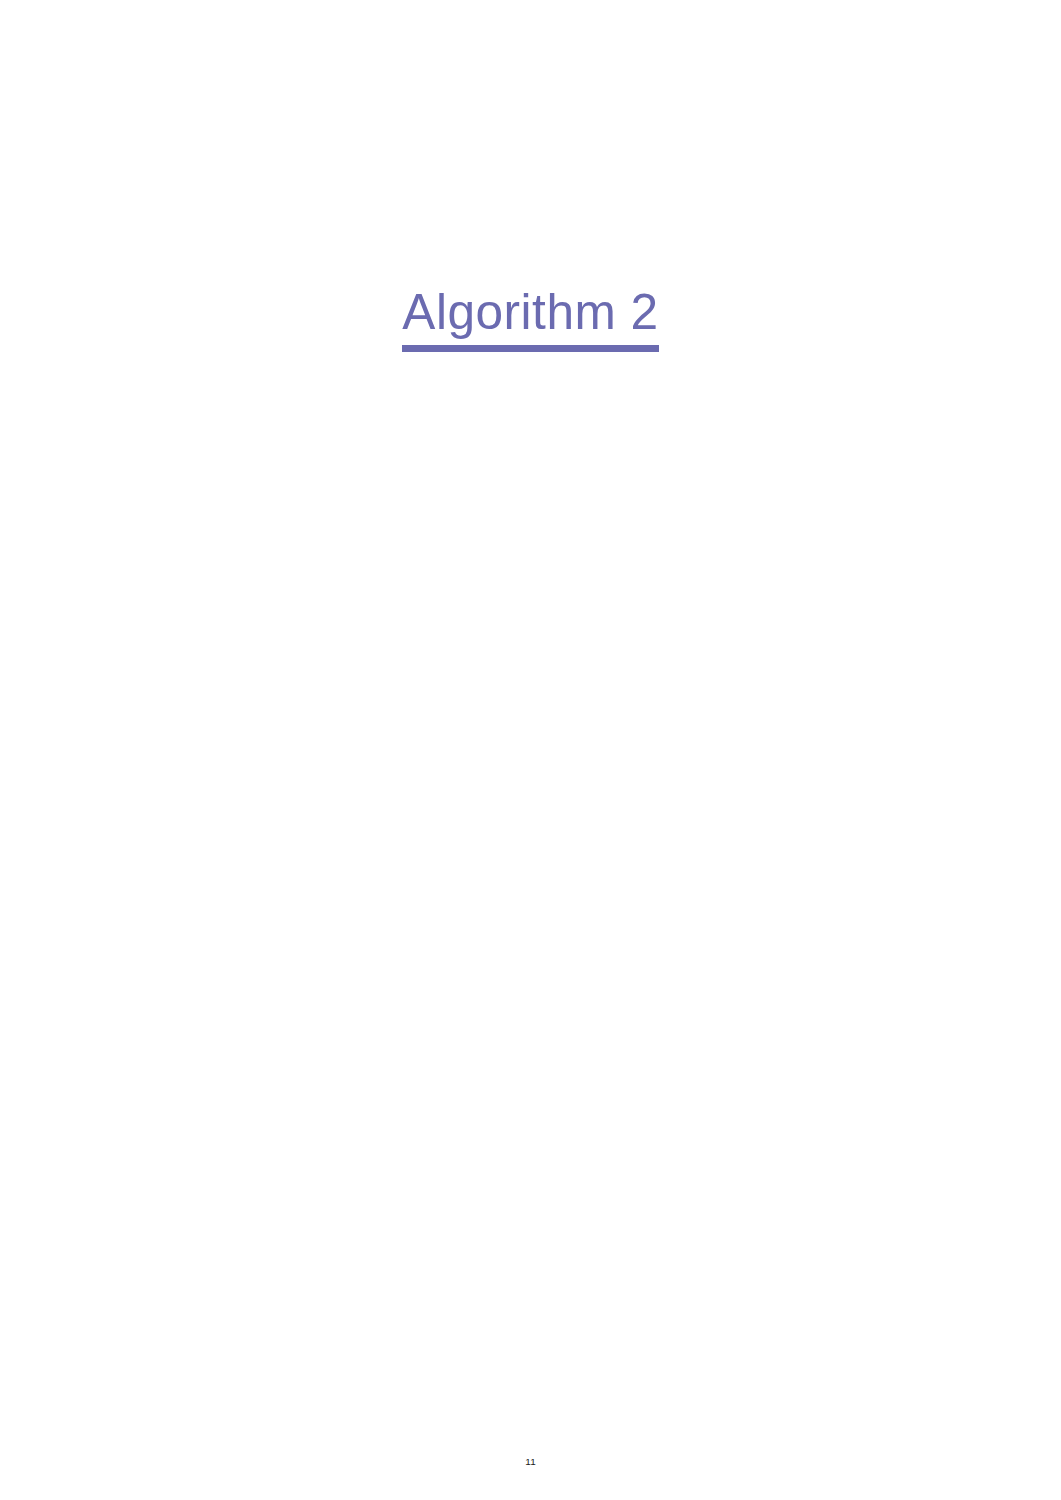Algorithm 2
11